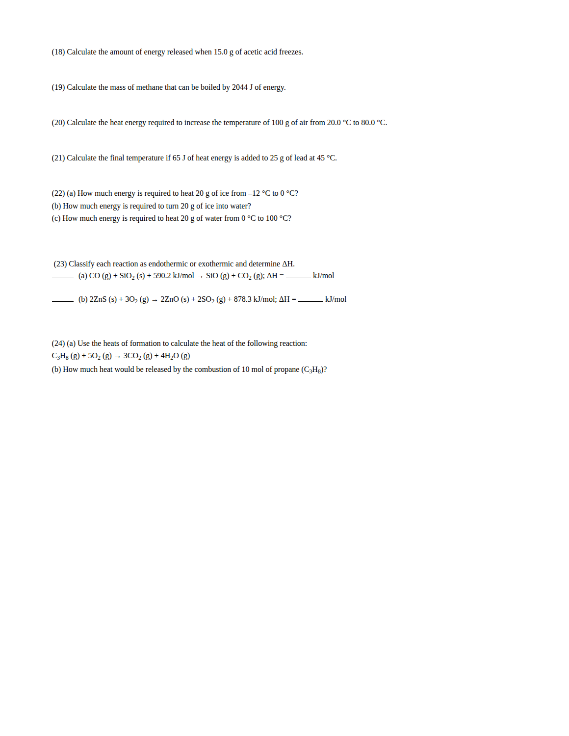(18) Calculate the amount of energy released when 15.0 g of acetic acid freezes.
(19) Calculate the mass of methane that can be boiled by 2044 J of energy.
(20) Calculate the heat energy required to increase the temperature of 100 g of air from 20.0 °C to 80.0 °C.
(21) Calculate the final temperature if 65 J of heat energy is added to 25 g of lead at 45 °C.
(22) (a) How much energy is required to heat 20 g of ice from –12 °C to 0 °C?
(b) How much energy is required to turn 20 g of ice into water?
(c) How much energy is required to heat 20 g of water from 0 °C to 100 °C?
(23) Classify each reaction as endothermic or exothermic and determine ΔH.
(a) CO (g) + SiO2 (s) + 590.2 kJ/mol → SiO (g) + CO2 (g); ΔH = kJ/mol
(b) 2ZnS (s) + 3O2 (g) → 2ZnO (s) + 2SO2 (g) + 878.3 kJ/mol; ΔH = kJ/mol
(24) (a) Use the heats of formation to calculate the heat of the following reaction:
C3H8 (g) + 5O2 (g) → 3CO2 (g) + 4H2O (g)
(b) How much heat would be released by the combustion of 10 mol of propane (C3H8)?